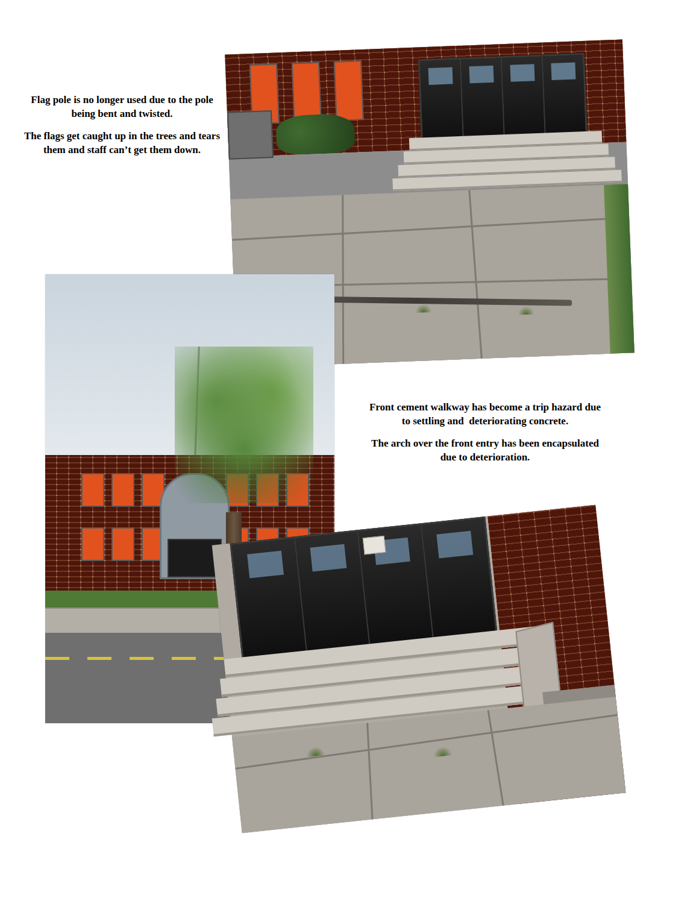Flag pole is no longer used due to the pole being bent and twisted.
The flags get caught up in the trees and tears them and staff can’t get them down.
Front cement walkway has become a trip hazard due to settling and deteriorating concrete.
The arch over the front entry has been encapsulated due to deterioration.